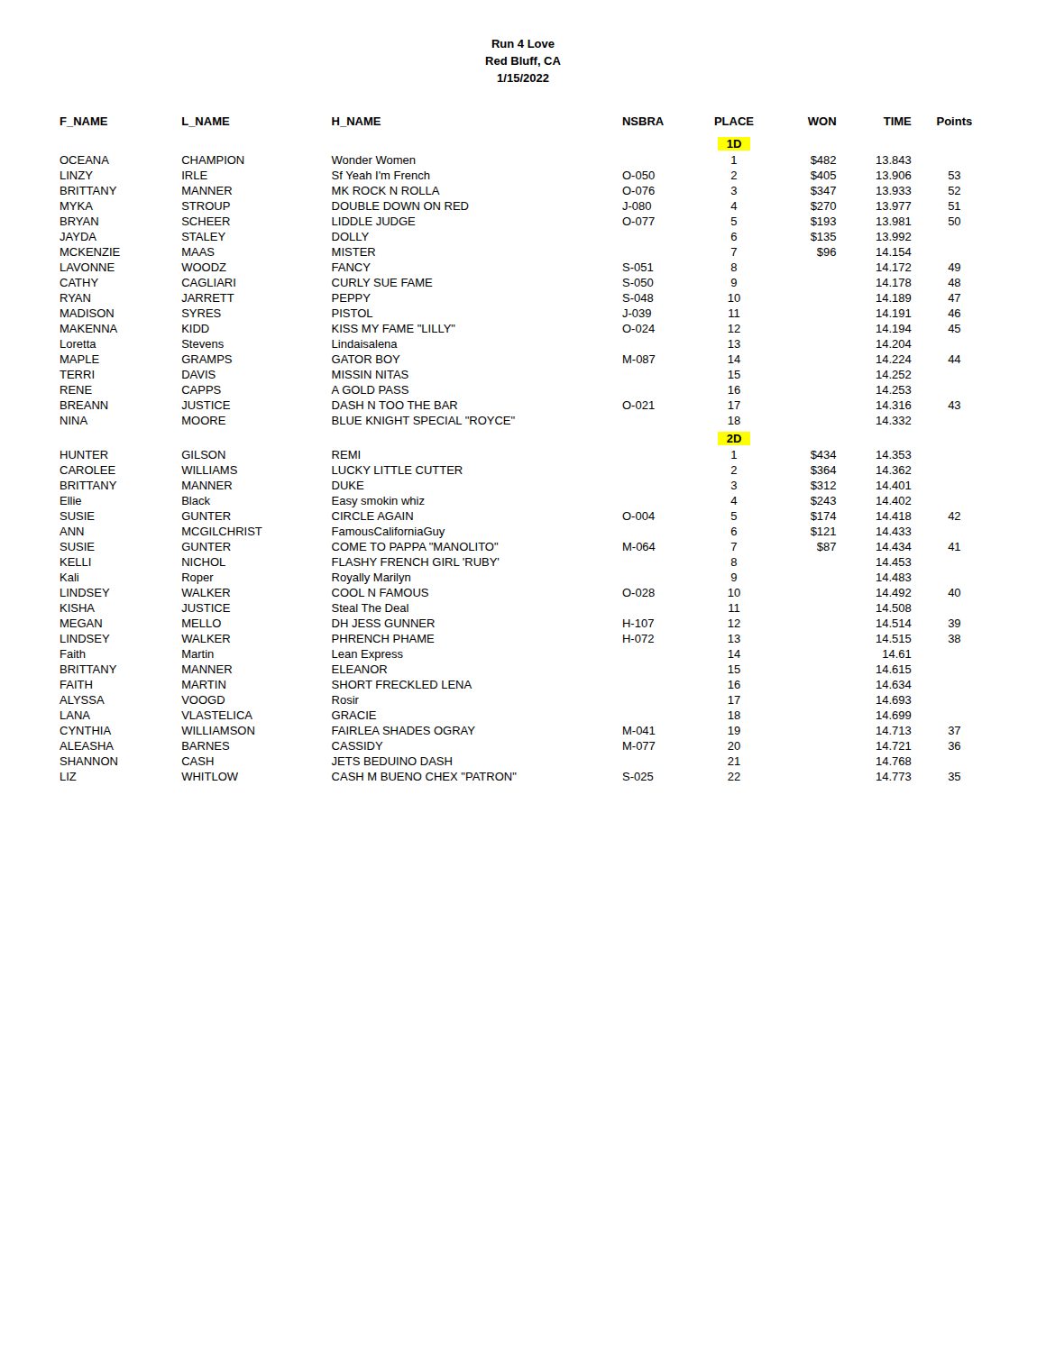Run 4 Love
Red Bluff, CA
1/15/2022
| F_NAME | L_NAME | H_NAME | NSBRA | PLACE | WON | TIME | Points |
| --- | --- | --- | --- | --- | --- | --- | --- |
| | 1D | |
| OCEANA | CHAMPION | Wonder Women | | 1 | $482 | 13.843 | |
| LINZY | IRLE | Sf Yeah I'm French | O-050 | 2 | $405 | 13.906 | 53 |
| BRITTANY | MANNER | MK ROCK N ROLLA | O-076 | 3 | $347 | 13.933 | 52 |
| MYKA | STROUP | DOUBLE DOWN ON RED | J-080 | 4 | $270 | 13.977 | 51 |
| BRYAN | SCHEER | LIDDLE JUDGE | O-077 | 5 | $193 | 13.981 | 50 |
| JAYDA | STALEY | DOLLY | | 6 | $135 | 13.992 | |
| MCKENZIE | MAAS | MISTER | | 7 | $96 | 14.154 | |
| LAVONNE | WOODZ | FANCY | S-051 | 8 | | 14.172 | 49 |
| CATHY | CAGLIARI | CURLY SUE FAME | S-050 | 9 | | 14.178 | 48 |
| RYAN | JARRETT | PEPPY | S-048 | 10 | | 14.189 | 47 |
| MADISON | SYRES | PISTOL | J-039 | 11 | | 14.191 | 46 |
| MAKENNA | KIDD | KISS MY FAME "LILLY" | O-024 | 12 | | 14.194 | 45 |
| Loretta | Stevens | Lindaisalena | | 13 | | 14.204 | |
| MAPLE | GRAMPS | GATOR BOY | M-087 | 14 | | 14.224 | 44 |
| TERRI | DAVIS | MISSIN NITAS | | 15 | | 14.252 | |
| RENE | CAPPS | A GOLD PASS | | 16 | | 14.253 | |
| BREANN | JUSTICE | DASH N TOO THE BAR | O-021 | 17 | | 14.316 | 43 |
| NINA | MOORE | BLUE KNIGHT SPECIAL "ROYCE" | | 18 | | 14.332 | |
| | 2D | |
| HUNTER | GILSON | REMI | | 1 | $434 | 14.353 | |
| CAROLEE | WILLIAMS | LUCKY LITTLE CUTTER | | 2 | $364 | 14.362 | |
| BRITTANY | MANNER | DUKE | | 3 | $312 | 14.401 | |
| Ellie | Black | Easy smokin whiz | | 4 | $243 | 14.402 | |
| SUSIE | GUNTER | CIRCLE AGAIN | O-004 | 5 | $174 | 14.418 | 42 |
| ANN | MCGILCHRIST | FamousCaliforniaGuy | | 6 | $121 | 14.433 | |
| SUSIE | GUNTER | COME TO PAPPA "MANOLITO" | M-064 | 7 | $87 | 14.434 | 41 |
| KELLI | NICHOL | FLASHY FRENCH GIRL 'RUBY' | | 8 | | 14.453 | |
| Kali | Roper | Royally Marilyn | | 9 | | 14.483 | |
| LINDSEY | WALKER | COOL N FAMOUS | O-028 | 10 | | 14.492 | 40 |
| KISHA | JUSTICE | Steal The Deal | | 11 | | 14.508 | |
| MEGAN | MELLO | DH JESS GUNNER | H-107 | 12 | | 14.514 | 39 |
| LINDSEY | WALKER | PHRENCH PHAME | H-072 | 13 | | 14.515 | 38 |
| Faith | Martin | Lean Express | | 14 | | 14.61 | |
| BRITTANY | MANNER | ELEANOR | | 15 | | 14.615 | |
| FAITH | MARTIN | SHORT FRECKLED LENA | | 16 | | 14.634 | |
| ALYSSA | VOOGD | Rosir | | 17 | | 14.693 | |
| LANA | VLASTELICA | GRACIE | | 18 | | 14.699 | |
| CYNTHIA | WILLIAMSON | FAIRLEA SHADES OGRAY | M-041 | 19 | | 14.713 | 37 |
| ALEASHA | BARNES | CASSIDY | M-077 | 20 | | 14.721 | 36 |
| SHANNON | CASH | JETS BEDUINO DASH | | 21 | | 14.768 | |
| LIZ | WHITLOW | CASH M BUENO CHEX "PATRON" | S-025 | 22 | | 14.773 | 35 |